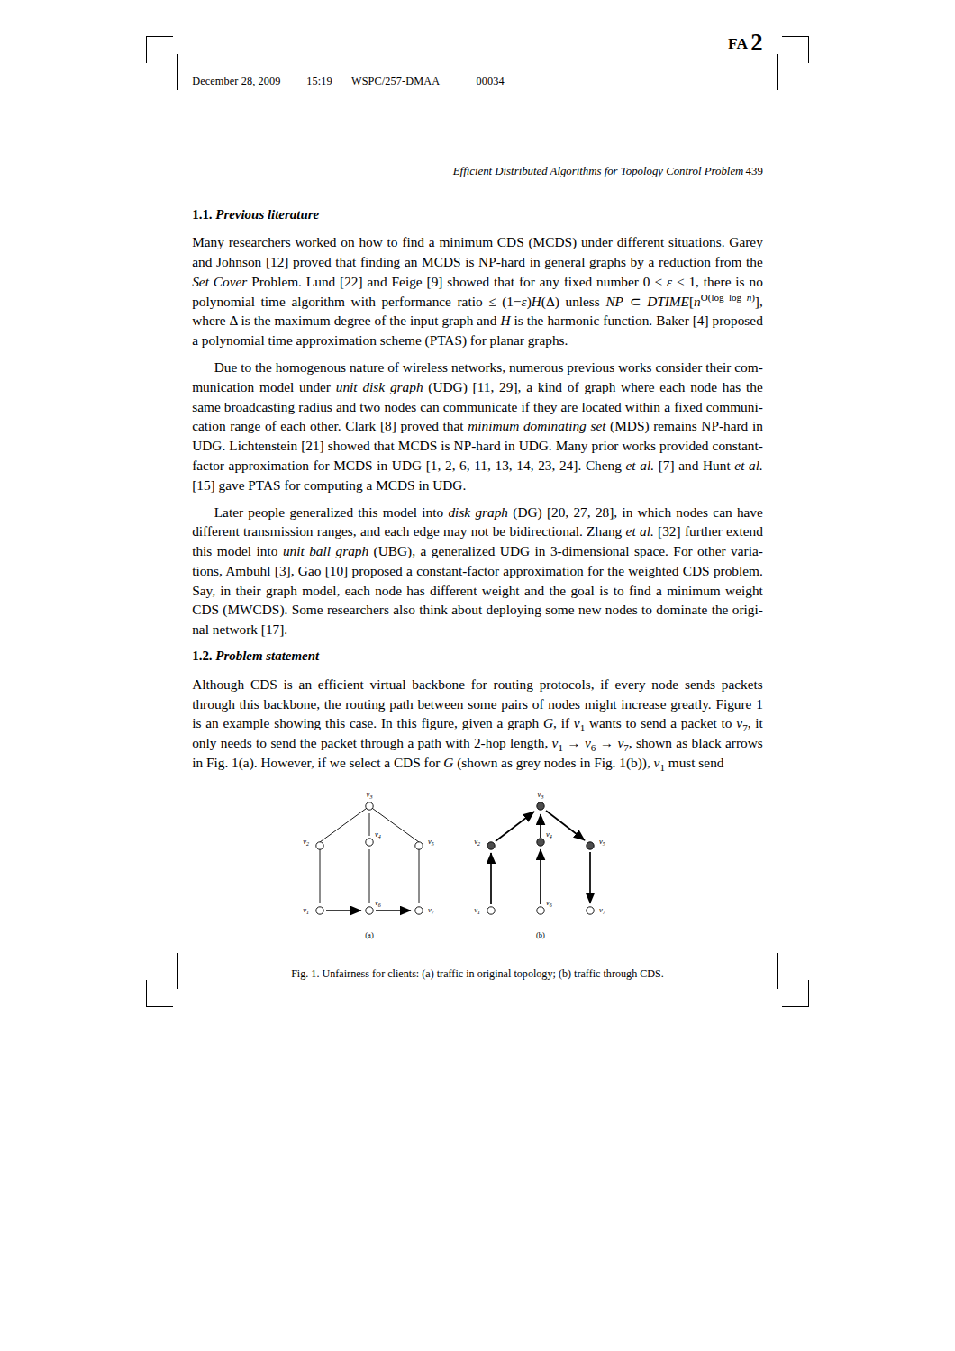FA2
December 28, 2009 15:19 WSPC/257-DMAA 00034
Efficient Distributed Algorithms for Topology Control Problem439
1.1. Previous literature
Many researchers worked on how to find a minimum CDS (MCDS) under different situations. Garey and Johnson [12] proved that finding an MCDS is NP-hard in general graphs by a reduction from the Set Cover Problem. Lund [22] and Feige [9] showed that for any fixed number 0 < ε < 1, there is no polynomial time algorithm with performance ratio ≤ (1−ε)H(Δ) unless NP ⊂ DTIME[nO(log log n)], where Δ is the maximum degree of the input graph and H is the harmonic function. Baker [4] proposed a polynomial time approximation scheme (PTAS) for planar graphs.
Due to the homogenous nature of wireless networks, numerous previous works consider their communication model under unit disk graph (UDG) [11, 29], a kind of graph where each node has the same broadcasting radius and two nodes can communicate if they are located within a fixed communication range of each other. Clark [8] proved that minimum dominating set (MDS) remains NP-hard in UDG. Lichtenstein [21] showed that MCDS is NP-hard in UDG. Many prior works provided constant-factor approximation for MCDS in UDG [1, 2, 6, 11, 13, 14, 23, 24]. Cheng et al. [7] and Hunt et al. [15] gave PTAS for computing a MCDS in UDG.
Later people generalized this model into disk graph (DG) [20, 27, 28], in which nodes can have different transmission ranges, and each edge may not be bidirectional. Zhang et al. [32] further extend this model into unit ball graph (UBG), a generalized UDG in 3-dimensional space. For other variations, Ambuhl [3], Gao [10] proposed a constant-factor approximation for the weighted CDS problem. Say, in their graph model, each node has different weight and the goal is to find a minimum weight CDS (MWCDS). Some researchers also think about deploying some new nodes to dominate the original network [17].
1.2. Problem statement
Although CDS is an efficient virtual backbone for routing protocols, if every node sends packets through this backbone, the routing path between some pairs of nodes might increase greatly. Figure 1 is an example showing this case. In this figure, given a graph G, if v1 wants to send a packet to v7, it only needs to send the packet through a path with 2-hop length, v1 → v6 → v7, shown as black arrows in Fig. 1(a). However, if we select a CDS for G (shown as grey nodes in Fig. 1(b)), v1 must send
v3 v2 v4 v5 v1 v6 v7 (a) v3 v2 v4 v5 v1 v6 v7 (b)
Fig. 1. Unfairness for clients: (a) traffic in original topology; (b) traffic through CDS.